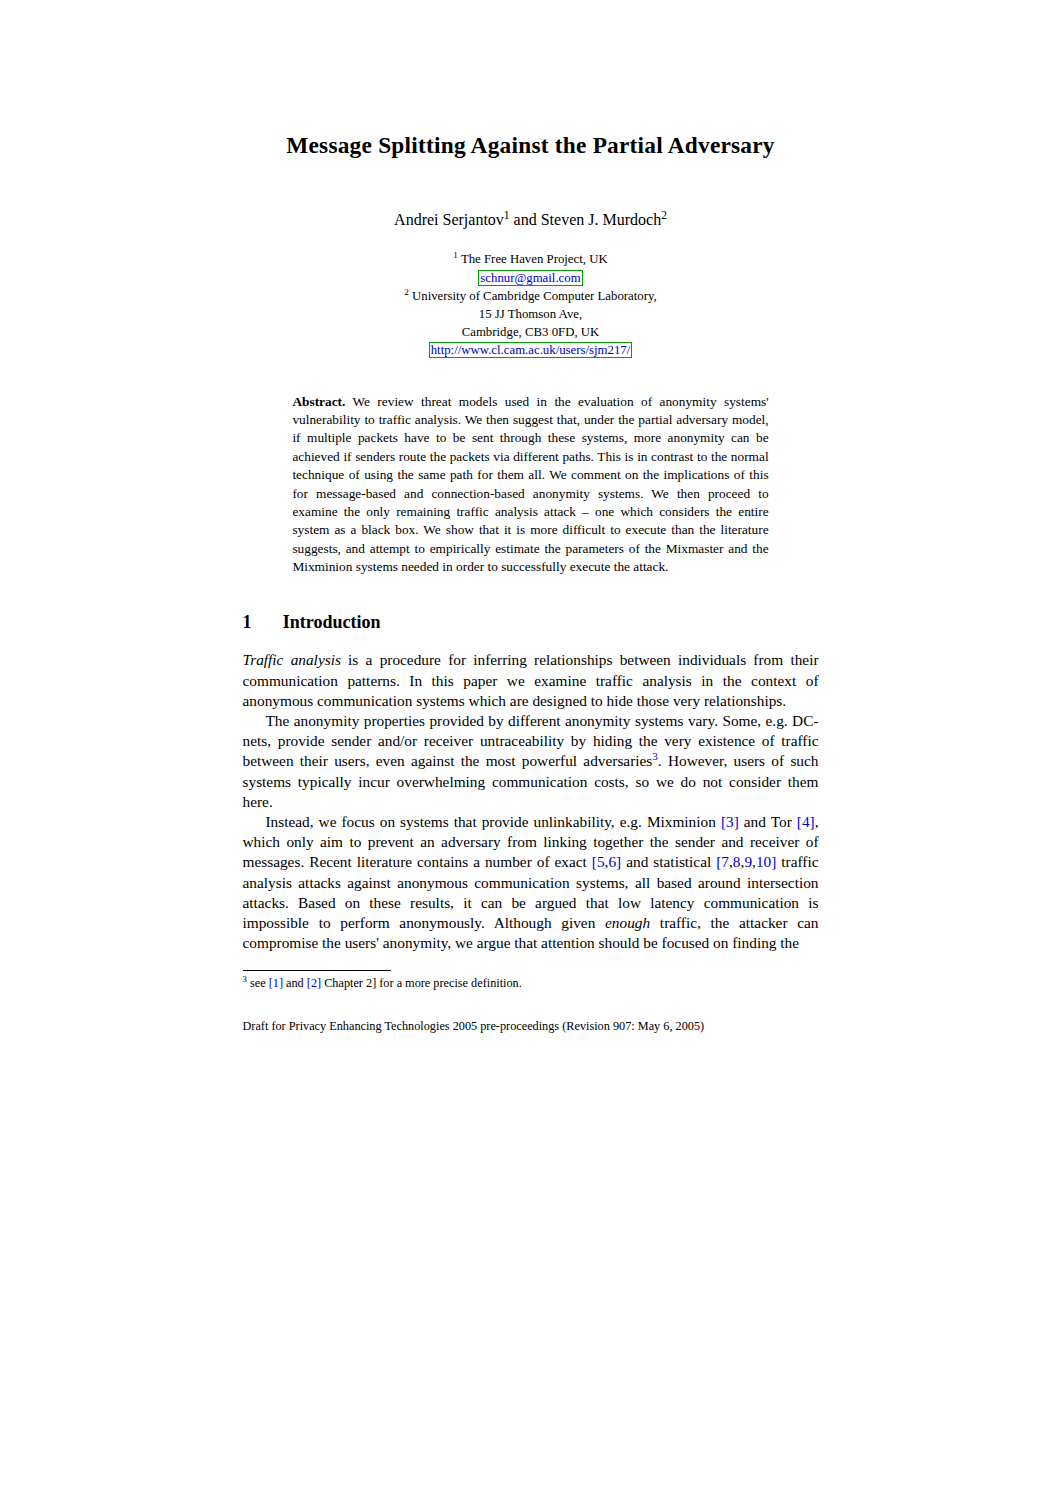Message Splitting Against the Partial Adversary
Andrei Serjantov1 and Steven J. Murdoch2
1 The Free Haven Project, UK
schnur@gmail.com
2 University of Cambridge Computer Laboratory,
15 JJ Thomson Ave,
Cambridge, CB3 0FD, UK
http://www.cl.cam.ac.uk/users/sjm217/
Abstract. We review threat models used in the evaluation of anonymity systems' vulnerability to traffic analysis. We then suggest that, under the partial adversary model, if multiple packets have to be sent through these systems, more anonymity can be achieved if senders route the packets via different paths. This is in contrast to the normal technique of using the same path for them all. We comment on the implications of this for message-based and connection-based anonymity systems. We then proceed to examine the only remaining traffic analysis attack – one which considers the entire system as a black box. We show that it is more difficult to execute than the literature suggests, and attempt to empirically estimate the parameters of the Mixmaster and the Mixminion systems needed in order to successfully execute the attack.
1 Introduction
Traffic analysis is a procedure for inferring relationships between individuals from their communication patterns. In this paper we examine traffic analysis in the context of anonymous communication systems which are designed to hide those very relationships.
The anonymity properties provided by different anonymity systems vary. Some, e.g. DC-nets, provide sender and/or receiver untraceability by hiding the very existence of traffic between their users, even against the most powerful adversaries3. However, users of such systems typically incur overwhelming communication costs, so we do not consider them here.
Instead, we focus on systems that provide unlinkability, e.g. Mixminion [3] and Tor [4], which only aim to prevent an adversary from linking together the sender and receiver of messages. Recent literature contains a number of exact [5,6] and statistical [7,8,9,10] traffic analysis attacks against anonymous communication systems, all based around intersection attacks. Based on these results, it can be argued that low latency communication is impossible to perform anonymously. Although given enough traffic, the attacker can compromise the users' anonymity, we argue that attention should be focused on finding the
3 see [1] and [2] Chapter 2] for a more precise definition.
Draft for Privacy Enhancing Technologies 2005 pre-proceedings (Revision 907: May 6, 2005)